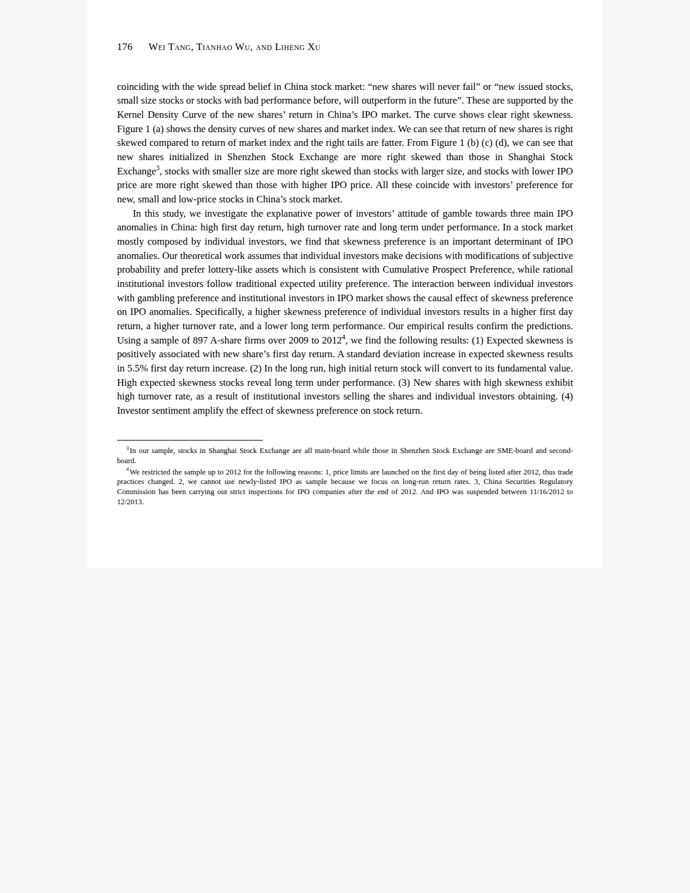176 Wei Tang, Tianhao Wu, and Liheng Xu
coinciding with the wide spread belief in China stock market: “new shares will never fail” or “new issued stocks, small size stocks or stocks with bad performance before, will outperform in the future”. These are supported by the Kernel Density Curve of the new shares’ return in China’s IPO market. The curve shows clear right skewness. Figure 1 (a) shows the density curves of new shares and market index. We can see that return of new shares is right skewed compared to return of market index and the right tails are fatter. From Figure 1 (b) (c) (d), we can see that new shares initialized in Shenzhen Stock Exchange are more right skewed than those in Shanghai Stock Exchange3, stocks with smaller size are more right skewed than stocks with larger size, and stocks with lower IPO price are more right skewed than those with higher IPO price. All these coincide with investors’ preference for new, small and low-price stocks in China’s stock market.
In this study, we investigate the explanative power of investors’ attitude of gamble towards three main IPO anomalies in China: high first day return, high turnover rate and long term under performance. In a stock market mostly composed by individual investors, we find that skewness preference is an important determinant of IPO anomalies. Our theoretical work assumes that individual investors make decisions with modifications of subjective probability and prefer lottery-like assets which is consistent with Cumulative Prospect Preference, while rational institutional investors follow traditional expected utility preference. The interaction between individual investors with gambling preference and institutional investors in IPO market shows the causal effect of skewness preference on IPO anomalies. Specifically, a higher skewness preference of individual investors results in a higher first day return, a higher turnover rate, and a lower long term performance. Our empirical results confirm the predictions. Using a sample of 897 A-share firms over 2009 to 20124, we find the following results: (1) Expected skewness is positively associated with new share’s first day return. A standard deviation increase in expected skewness results in 5.5% first day return increase. (2) In the long run, high initial return stock will convert to its fundamental value. High expected skewness stocks reveal long term under performance. (3) New shares with high skewness exhibit high turnover rate, as a result of institutional investors selling the shares and individual investors obtaining. (4) Investor sentiment amplify the effect of skewness preference on stock return.
3In our sample, stocks in Shanghai Stock Exchange are all main-board while those in Shenzhen Stock Exchange are SME-board and second-board.
4We restricted the sample up to 2012 for the following reasons: 1, price limits are launched on the first day of being listed after 2012, thus trade practices changed. 2, we cannot use newly-listed IPO as sample because we focus on long-run return rates. 3, China Securities Regulatory Commission has been carrying out strict inspections for IPO companies after the end of 2012. And IPO was suspended between 11/16/2012 to 12/2013.